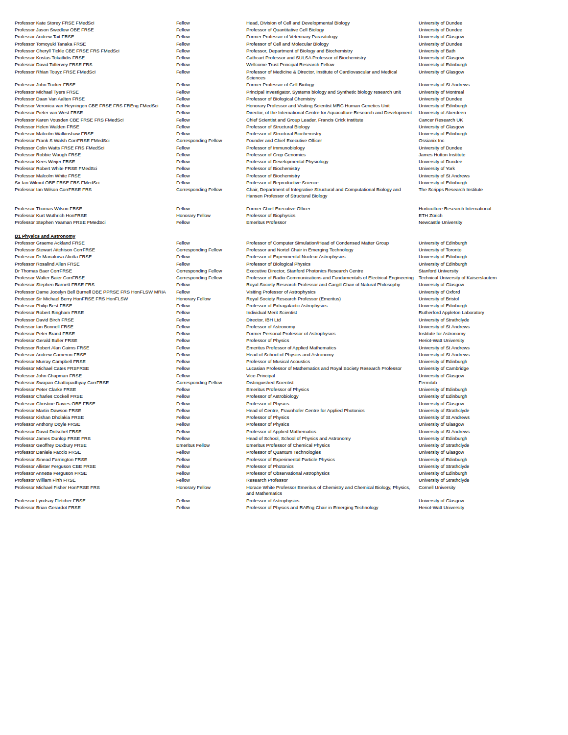| Professor Kate Storey FRSE FMedSci | Fellow | Head, Division of Cell and Developmental Biology | University of Dundee |
| Professor Jason Swedlow OBE FRSE | Fellow | Professor of Quantitative Cell Biology | University of Dundee |
| Professor Andrew Tait FRSE | Fellow | Former Professor of Veterinary Parasitology | University of Glasgow |
| Professor Tomoyuki Tanaka FRSE | Fellow | Professor of Cell and Molecular Biology | University of Dundee |
| Professor Cheryll Tickle CBE FRSE FRS FMedSci | Fellow | Professor, Department of Biology and Biochemistry | University of Bath |
| Professor Kostas Tokatlidis FRSE | Fellow | Cathcart Professor and SULSA Professor of Biochemistry | University of Glasgow |
| Professor David Tollervey FRSE FRS | Fellow | Wellcome Trust Principal Research Fellow | University of Edinburgh |
| Professor Rhian Touyz FRSE FMedSci | Fellow | Professor of Medicine & Director, Institute of Cardiovascular and Medical Sciences | University of Glasgow |
| Professor John Tucker FRSE | Fellow | Former Professor of Cell Biology | University of St Andrews |
| Professor Michael Tyers FRSE | Fellow | Principal Investigator, Systems biology and Synthetic biology research unit | University of Montreal |
| Professor Daan Van Aalten FRSE | Fellow | Professor of Biological Chemistry | University of Dundee |
| Professor Veronica van Heyningen CBE FRSE FRS FREng FMedSci | Fellow | Honorary Professor and Visiting Scientist MRC Human Genetics Unit | University of Edinburgh |
| Professor Pieter van West FRSE | Fellow | Director, of the International Centre for Aquaculture Research and Development | University of Aberdeen |
| Professor Karen Vousden CBE FRSE FRS FMedSci | Fellow | Chief Scientist and Group Leader, Francis Crick Institute | Cancer Research UK |
| Professor Helen Walden FRSE | Fellow | Professor of Structural Biology | University of Glasgow |
| Professor Malcolm Walkinshaw FRSE | Fellow | Professor of Structural Biochemistry | University of Edinburgh |
| Professor Frank S Walsh CorrFRSE FMedSci | Corresponding Fellow | Founder and Chief Executive Officer | Ossianix Inc |
| Professor Colin Watts FRSE FRS FMedSci | Fellow | Professor of Immunobiology | University of Dundee |
| Professor Robbie Waugh FRSE | Fellow | Professor of Crop Genomics | James Hutton Institute |
| Professor Kees Weijer FRSE | Fellow | Professor of Developmental Physiology | University of Dundee |
| Professor Robert White FRSE FMedSci | Fellow | Professor of Biochemistry | University of York |
| Professor Malcolm White FRSE | Fellow | Professor of Biochemistry | University of St Andrews |
| Sir Ian Wilmut OBE FRSE FRS FMedSci | Fellow | Professor of Reproductive Science | University of Edinburgh |
| Professor Ian Wilson CorrFRSE FRS | Corresponding Fellow | Chair, Department of Integrative Structural and Computational Biology and Hansen Professor of Structural Biology | The Scripps Research Institute |
| Professor Thomas Wilson FRSE | Fellow | Former Chief Executive Officer | Horticulture Research International |
| Professor Kurt Wuthrich HonFRSE | Honorary Fellow | Professor of Biophysics | ETH Zürich |
| Professor Stephen Yeaman FRSE FMedSci | Fellow | Emeritus Professor | Newcastle University |
| B1 Physics and Astronomy |
| Professor Graeme Ackland FRSE | Fellow | Professor of Computer Simulation/Head of Condensed Matter Group | University of Edinburgh |
| Professor Stewart Aitchison CorrFRSE | Corresponding Fellow | Professor and Nortel Chair in Emerging Technology | University of Toronto |
| Professor Dr Marialuisa Aliotta FRSE | Fellow | Professor of Experimental Nuclear Astrophysics | University of Edinburgh |
| Professor Rosalind Allen FRSE | Fellow | Professor of Biological Physics | University of Edinburgh |
| Dr Thomas Baer CorrFRSE | Corresponding Fellow | Executive Director, Stanford Photonics Research Centre | Stanford University |
| Professor Walter Baier CorrFRSE | Corresponding Fellow | Professor of Radio Communications and Fundamentals of Electrical Engineering | Technical University of Kaiserslautern |
| Professor Stephen Barnett FRSE FRS | Fellow | Royal Society Research Professor and Cargill Chair of Natural Philosophy | University of Glasgow |
| Professor Dame Jocelyn Bell Burnell DBE PPRSE FRS HonFLSW MRIA | Fellow | Visiting Professor of Astrophysics | University of Oxford |
| Professor Sir Michael Berry HonFRSE FRS HonFLSW | Honorary Fellow | Royal Society Research Professor (Emeritus) | University of Bristol |
| Professor Philip Best FRSE | Fellow | Professor of Extragalactic Astrophysics | University of Edinburgh |
| Professor Robert Bingham FRSE | Fellow | Individual Merit Scientist | Rutherford Appleton Laboratory |
| Professor David Birch FRSE | Fellow | Director, IBH Ltd | University of Strathclyde |
| Professor Ian Bonnell FRSE | Fellow | Professor of Astronomy | University of St Andrews |
| Professor Peter Brand FRSE | Fellow | Former Personal Professor of Astrophysics | Institute for Astronomy |
| Professor Gerald Buller FRSE | Fellow | Professor of Physics | Heriot-Watt University |
| Professor Robert Alan Cairns FRSE | Fellow | Emeritus Professor of Applied Mathematics | University of St Andrews |
| Professor Andrew Cameron FRSE | Fellow | Head of School of Physics and Astronomy | University of St Andrews |
| Professor Murray Campbell FRSE | Fellow | Professor of Musical Acoustics | University of Edinburgh |
| Professor Michael Cates FRSFRSE | Fellow | Lucasian Professor of Mathematics and Royal Society Research Professor | University of Cambridge |
| Professor John Chapman FRSE | Fellow | Vice-Principal | University of Glasgow |
| Professor Swapan Chattopadhyay CorrFRSE | Corresponding Fellow | Distinguished Scientist | Fermilab |
| Professor Peter Clarke FRSE | Fellow | Emeritus Professor of Physics | University of Edinburgh |
| Professor Charles Cockell FRSE | Fellow | Professor of Astrobiology | University of Edinburgh |
| Professor Christine Davies OBE FRSE | Fellow | Professor of Physics | University of Glasgow |
| Professor Martin Dawson FRSE | Fellow | Head of Centre, Fraunhofer Centre for Applied Photonics | University of Strathclyde |
| Professor Kishan Dholakia FRSE | Fellow | Professor of Physics | University of St Andrews |
| Professor Anthony Doyle FRSE | Fellow | Professor of Physics | University of Glasgow |
| Professor David Dritschel FRSE | Fellow | Professor of Applied Mathematics | University of St Andrews |
| Professor James Dunlop FRSE FRS | Fellow | Head of School, School of Physics and Astronomy | University of Edinburgh |
| Professor Geoffrey Duxbury FRSE | Emeritus Fellow | Emeritus Professor of Chemical Physics | University of Strathclyde |
| Professor Daniele Faccio FRSE | Fellow | Professor of Quantum Technologies | University of Glasgow |
| Professor Sinead Farrington FRSE | Fellow | Professor of Experimental Particle Physics | University of Edinburgh |
| Professor Allister Ferguson CBE FRSE | Fellow | Professor of Photonics | University of Strathclyde |
| Professor Annette Ferguson FRSE | Fellow | Professor of Observational Astrophysics | University of Edinburgh |
| Professor William Firth FRSE | Fellow | Research Professor | University of Strathclyde |
| Professor Michael Fisher HonFRSE FRS | Honorary Fellow | Horace White Professor Emeritus of Chemistry and Chemical Biology, Physics, and Mathematics | Cornell University |
| Professor Lyndsay Fletcher FRSE | Fellow | Professor of Astrophysics | University of Glasgow |
| Professor Brian Gerardot FRSE | Fellow | Professor of Physics and RAEng Chair in Emerging Technology | Heriot-Watt University |